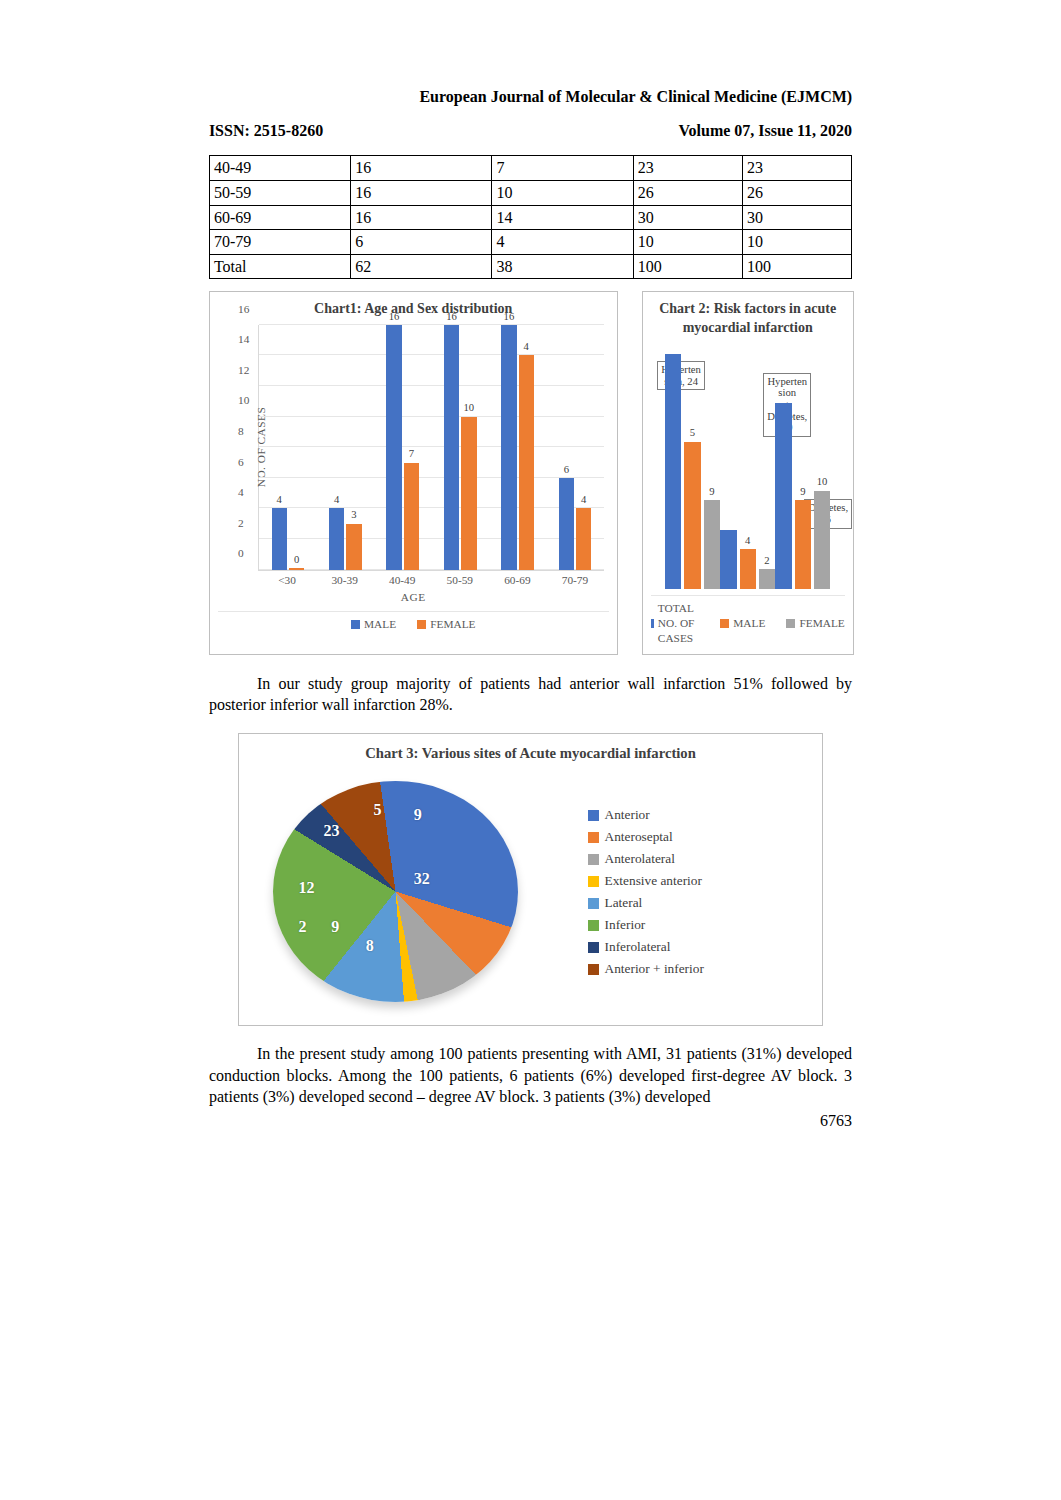European Journal of Molecular & Clinical Medicine (EJMCM)
ISSN: 2515-8260 Volume 07, Issue 11, 2020
| 40-49 | 16 | 7 | 23 | 23 |
| 50-59 | 16 | 10 | 26 | 26 |
| 60-69 | 16 | 14 | 30 | 30 |
| 70-79 | 6 | 4 | 10 | 10 |
| Total | 62 | 38 | 100 | 100 |
Chart1: Age and Sex distribution
NO. OF CASES
0
2
4
6
8
10
12
14
16
4
0
4
3
16
7
16
10
16
4
6
4
<30 30-39 40-49 50-59 60-69 70-79
AGE
MALE FEMALE
Chart 2: Risk factors in acute
myocardial infarction
Hyperten
sion, 24
Hyperten
sion
+
Diabetes,
19
Diabetes,
6
5
9
4
2
9
10
TOTAL NO. OF CASES MALE FEMALE
In our study group majority of patients had anterior wall infarction 51% followed by posterior inferior wall infarction 28%.
Chart 3: Various sites of Acute myocardial infarction
32 8 9 2 12 23 5 9
Anterior Anteroseptal Anterolateral Extensive anterior Lateral Inferior Inferolateral Anterior + inferior
In the present study among 100 patients presenting with AMI, 31 patients (31%) developed conduction blocks. Among the 100 patients, 6 patients (6%) developed first-degree AV block. 3 patients (3%) developed second – degree AV block. 3 patients (3%) developed
6763